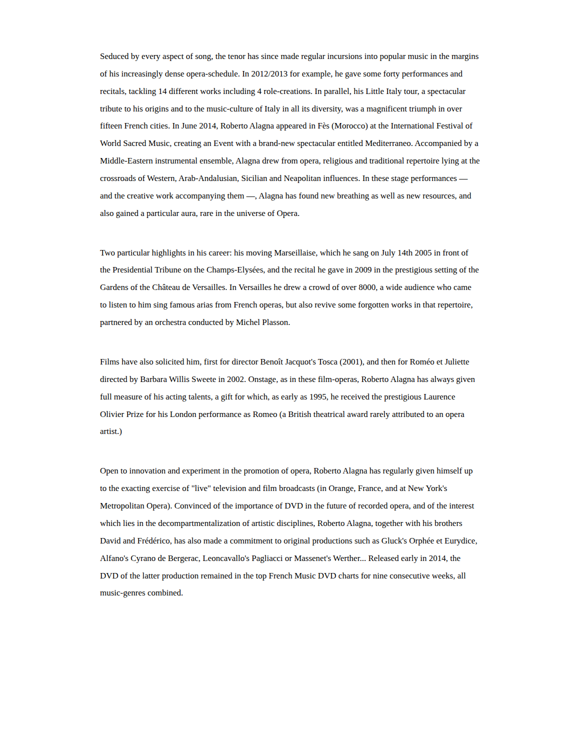Seduced by every aspect of song, the tenor has since made regular incursions into popular music in the margins of his increasingly dense opera-schedule. In 2012/2013 for example, he gave some forty performances and recitals, tackling 14 different works including 4 role-creations. In parallel, his Little Italy tour, a spectacular tribute to his origins and to the music-culture of Italy in all its diversity, was a magnificent triumph in over fifteen French cities. In June 2014, Roberto Alagna appeared in Fès (Morocco) at the International Festival of World Sacred Music, creating an Event with a brand-new spectacular entitled Mediterraneo. Accompanied by a Middle-Eastern instrumental ensemble, Alagna drew from opera, religious and traditional repertoire lying at the crossroads of Western, Arab-Andalusian, Sicilian and Neapolitan influences. In these stage performances — and the creative work accompanying them —, Alagna has found new breathing as well as new resources, and also gained a particular aura, rare in the universe of Opera.
Two particular highlights in his career: his moving Marseillaise, which he sang on July 14th 2005 in front of the Presidential Tribune on the Champs-Elysées, and the recital he gave in 2009 in the prestigious setting of the Gardens of the Château de Versailles. In Versailles he drew a crowd of over 8000, a wide audience who came to listen to him sing famous arias from French operas, but also revive some forgotten works in that repertoire, partnered by an orchestra conducted by Michel Plasson.
Films have also solicited him, first for director Benoît Jacquot's Tosca (2001), and then for Roméo et Juliette directed by Barbara Willis Sweete in 2002. Onstage, as in these film-operas, Roberto Alagna has always given full measure of his acting talents, a gift for which, as early as 1995, he received the prestigious Laurence Olivier Prize for his London performance as Romeo (a British theatrical award rarely attributed to an opera artist.)
Open to innovation and experiment in the promotion of opera, Roberto Alagna has regularly given himself up to the exacting exercise of "live" television and film broadcasts (in Orange, France, and at New York's Metropolitan Opera). Convinced of the importance of DVD in the future of recorded opera, and of the interest which lies in the decompartmentalization of artistic disciplines, Roberto Alagna, together with his brothers David and Frédérico, has also made a commitment to original productions such as Gluck's Orphée et Eurydice, Alfano's Cyrano de Bergerac, Leoncavallo's Pagliacci or Massenet's Werther... Released early in 2014, the DVD of the latter production remained in the top French Music DVD charts for nine consecutive weeks, all music-genres combined.